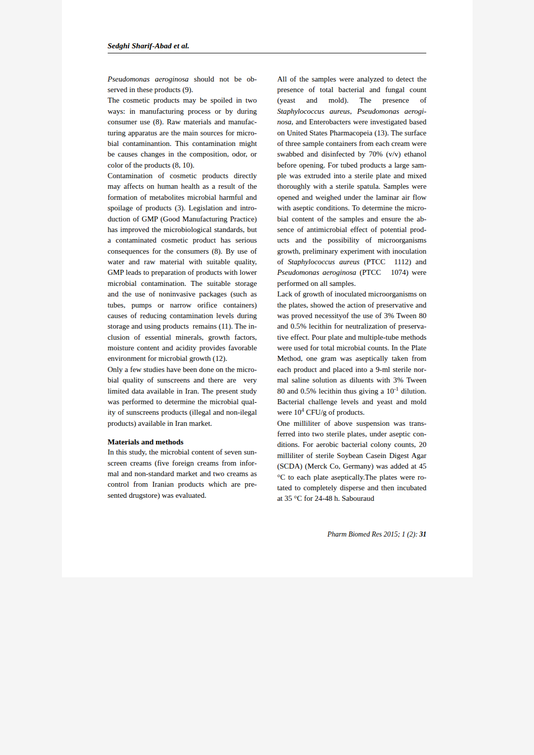Sedghi Sharif-Abad et al.
Pseudomonas aeroginosa should not be observed in these products (9).
The cosmetic products may be spoiled in two ways: in manufacturing process or by during consumer use (8). Raw materials and manufacturing apparatus are the main sources for microbial contaminantion. This contamination might be causes changes in the composition, odor, or color of the products (8, 10).
Contamination of cosmetic products directly may affects on human health as a result of the formation of metabolites microbial harmful and spoilage of products (3). Legislation and introduction of GMP (Good Manufacturing Practice) has improved the microbiological standards, but a contaminated cosmetic product has serious consequences for the consumers (8). By use of water and raw material with suitable quality, GMP leads to preparation of products with lower microbial contamination. The suitable storage and the use of noninvasive packages (such as tubes, pumps or narrow orifice containers) causes of reducing contamination levels during storage and using products remains (11). The inclusion of essential minerals, growth factors, moisture content and acidity provides favorable environment for microbial growth (12).
Only a few studies have been done on the microbial quality of sunscreens and there are very limited data available in Iran. The present study was performed to determine the microbial quality of sunscreens products (illegal and non-ilegal products) available in Iran market.
Materials and methods
In this study, the microbial content of seven sunscreen creams (five foreign creams from informal and non-standard market and two creams as control from Iranian products which are presented drugstore) was evaluated.
All of the samples were analyzed to detect the presence of total bacterial and fungal count (yeast and mold). The presence of Staphylococcus aureus, Pseudomonas aeroginosa, and Enterobacters were investigated based on United States Pharmacopeia (13). The surface of three sample containers from each cream were swabbed and disinfected by 70% (v/v) ethanol before opening. For tubed products a large sample was extruded into a sterile plate and mixed thoroughly with a sterile spatula. Samples were opened and weighed under the laminar air flow with aseptic conditions. To determine the microbial content of the samples and ensure the absence of antimicrobial effect of potential products and the possibility of microorganisms growth, preliminary experiment with inoculation of Staphylococcus aureus (PTCC 1112) and Pseudomonas aeroginosa (PTCC 1074) were performed on all samples.
Lack of growth of inoculated microorganisms on the plates, showed the action of preservative and was proved necessityof the use of 3% Tween 80 and 0.5% lecithin for neutralization of preservative effect. Pour plate and multiple-tube methods were used for total microbial counts. In the Plate Method, one gram was aseptically taken from each product and placed into a 9-ml sterile normal saline solution as diluents with 3% Tween 80 and 0.5% lecithin thus giving a 10-1 dilution. Bacterial challenge levels and yeast and mold were 104 CFU/g of products.
One milliliter of above suspension was transferred into two sterile plates, under aseptic conditions. For aerobic bacterial colony counts, 20 milliliter of sterile Soybean Casein Digest Agar (SCDA) (Merck Co, Germany) was added at 45 °C to each plate aseptically.The plates were rotated to completely disperse and then incubated at 35 °C for 24-48 h. Sabouraud
Pharm Biomed Res 2015; 1 (2): 31